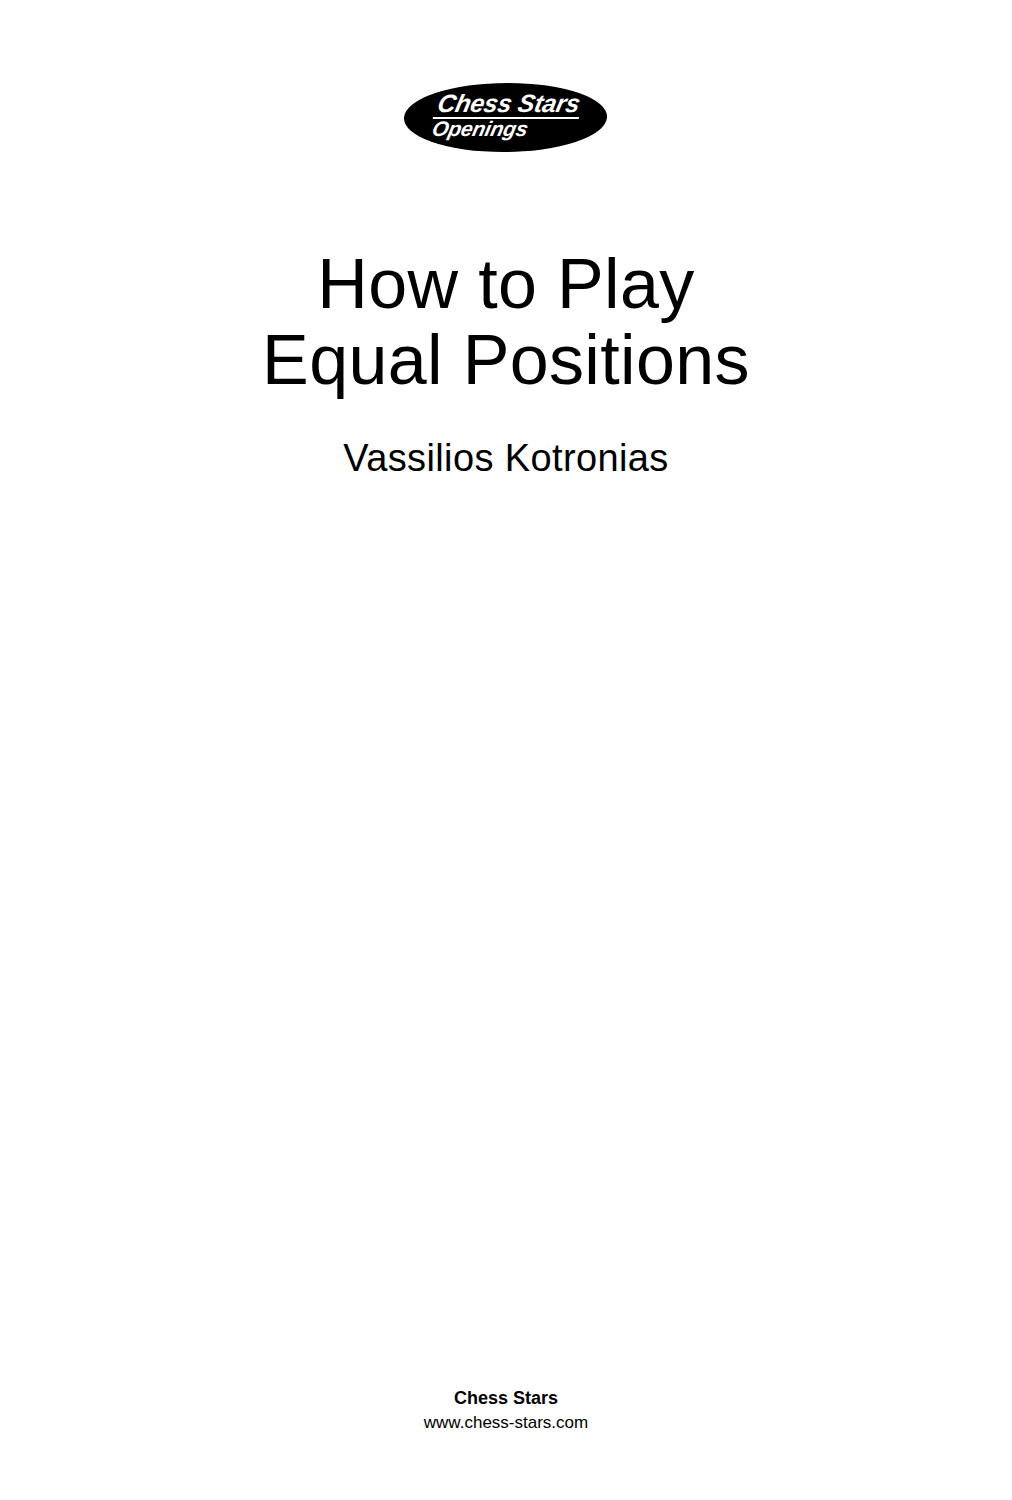Chess Stars Openings
How to Play Equal Positions
Vassilios Kotronias
Chess Stars www.chess-stars.com